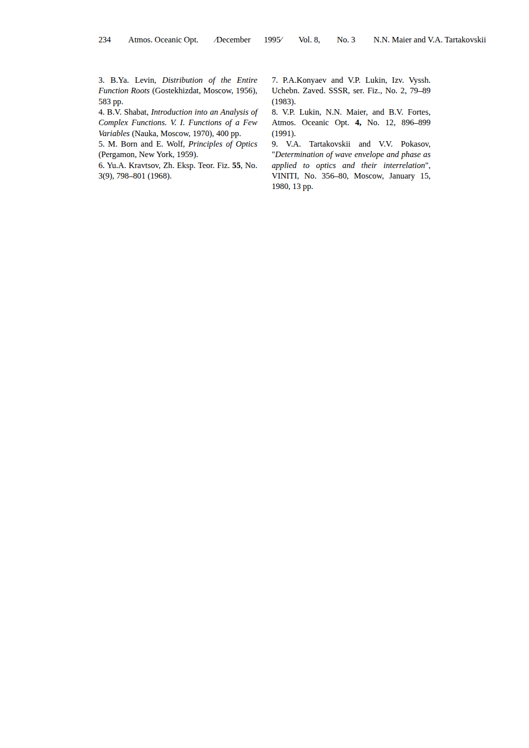234 Atmos. Oceanic Opt. ⁄December 1995⁄ Vol. 8, No. 3 N.N. Maier and V.A. Tartakovskii
3. B.Ya. Levin, Distribution of the Entire Function Roots (Gostekhizdat, Moscow, 1956), 583 pp.
4. B.V. Shabat, Introduction into an Analysis of Complex Functions. V. I. Functions of a Few Variables (Nauka, Moscow, 1970), 400 pp.
5. M. Born and E. Wolf, Principles of Optics (Pergamon, New York, 1959).
6. Yu.A. Kravtsov, Zh. Eksp. Teor. Fiz. 55, No. 3(9), 798–801 (1968).
7. P.A.Konyaev and V.P. Lukin, Izv. Vyssh. Uchebn. Zaved. SSSR, ser. Fiz., No. 2, 79–89 (1983).
8. V.P. Lukin, N.N. Maier, and B.V. Fortes, Atmos. Oceanic Opt. 4, No. 12, 896–899 (1991).
9. V.A. Tartakovskii and V.V. Pokasov, "Determination of wave envelope and phase as applied to optics and their interrelation", VINITI, No. 356–80, Moscow, January 15, 1980, 13 pp.